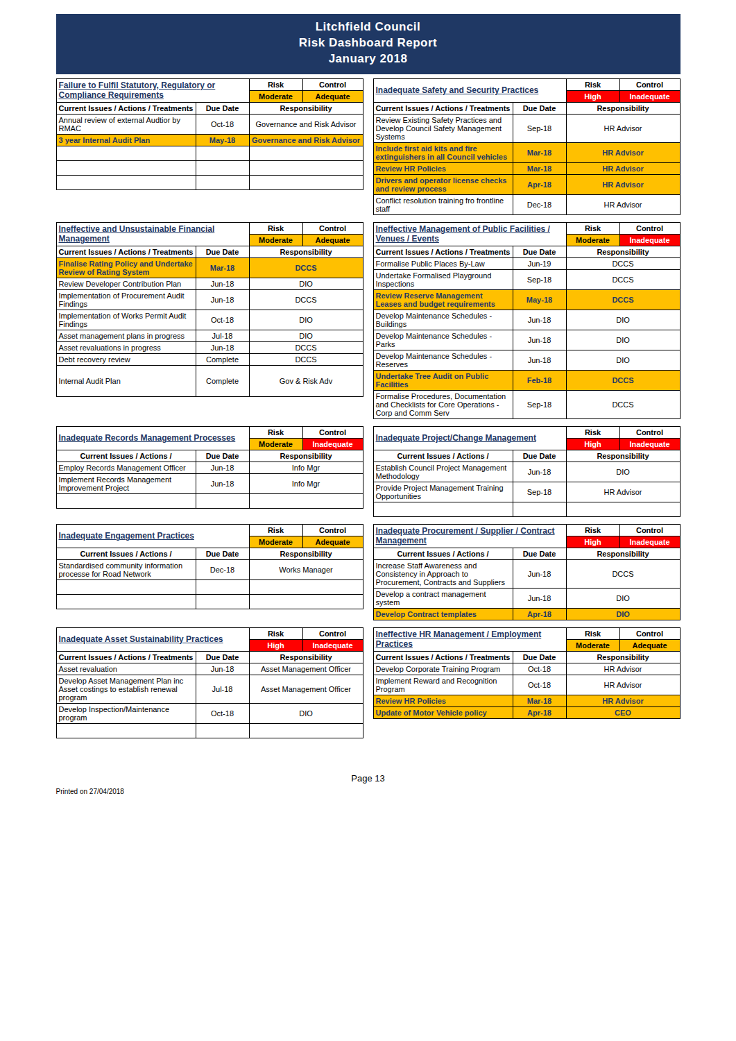Litchfield Council
Risk Dashboard Report
January 2018
| Failure to Fulfil Statutory, Regulatory or Compliance Requirements | Risk | Control |
| Moderate | Adequate |
| Current Issues / Actions / Treatments | Due Date | Responsibility |
| Annual review of external Audtior by RMAC | Oct-18 | Governance and Risk Advisor |
| 3 year Internal Audit Plan | May-18 | Governance and Risk Advisor |
| Inadequate Safety and Security Practices | Risk | Control |
| High | Inadequate |
| Current Issues / Actions / Treatments | Due Date | Responsibility |
| Review Existing Safety Practices and Develop Council Safety Management Systems | Sep-18 | HR Advisor |
| Include first aid kits and fire extinguishers in all Council vehicles | Mar-18 | HR Advisor |
| Review HR Policies | Mar-18 | HR Advisor |
| Drivers and operator license checks and review process | Apr-18 | HR Advisor |
| Conflict resolution training fro frontline staff | Dec-18 | HR Advisor |
| Ineffective and Unsustainable Financial Management | Risk | Control |
| Moderate | Adequate |
| Current Issues / Actions / Treatments | Due Date | Responsibility |
| Finalise Rating Policy and Undertake Review of Rating System | Mar-18 | DCCS |
| Review Developer Contribution Plan | Jun-18 | DIO |
| Implementation of Procurement Audit Findings | Jun-18 | DCCS |
| Implementation of Works Permit Audit Findings | Oct-18 | DIO |
| Asset management plans in progress | Jul-18 | DIO |
| Asset revaluations in progress | Jun-18 | DCCS |
| Debt recovery review | Complete | DCCS |
| Internal Audit Plan | Complete | Gov & Risk Adv |
| Ineffective Management of Public Facilities / Venues / Events | Risk | Control |
| Moderate | Inadequate |
| Current Issues / Actions / Treatments | Due Date | Responsibility |
| Formalise Public Places By-Law | Jun-19 | DCCS |
| Undertake Formalised Playground Inspections | Sep-18 | DCCS |
| Review Reserve Management Leases and budget requirements | May-18 | DCCS |
| Develop Maintenance Schedules - Buildings | Jun-18 | DIO |
| Develop Maintenance Schedules - Parks | Jun-18 | DIO |
| Develop Maintenance Schedules - Reserves | Jun-18 | DIO |
| Undertake Tree Audit on Public Facilities | Feb-18 | DCCS |
| Formalise Procedures, Documentation and Checklists for Core Operations - Corp and Comm Serv | Sep-18 | DCCS |
| Inadequate Records Management Processes | Risk | Control |
| Moderate | Inadequate |
| Current Issues / Actions / | Due Date | Responsibility |
| Employ Records Management Officer | Jun-18 | Info Mgr |
| Implement Records Management Improvement Project | Jun-18 | Info Mgr |
| Inadequate Project/Change Management | Risk | Control |
| High | Inadequate |
| Current Issues / Actions / | Due Date | Responsibility |
| Establish Council Project Management Methodology | Jun-18 | DIO |
| Provide Project Management Training Opportunities | Sep-18 | HR Advisor |
| Inadequate Engagement Practices | Risk | Control |
| Moderate | Adequate |
| Current Issues / Actions / | Due Date | Responsibility |
| Standardised community information processe for Road Network | Dec-18 | Works Manager |
| Inadequate Procurement / Supplier / Contract Management | Risk | Control |
| High | Inadequate |
| Current Issues / Actions / | Due Date | Responsibility |
| Increase Staff Awareness and Consistency in Approach to Procurement, Contracts and Suppliers | Jun-18 | DCCS |
| Develop a contract management system | Jun-18 | DIO |
| Develop Contract templates | Apr-18 | DIO |
| Inadequate Asset Sustainability Practices | Risk | Control |
| High | Inadequate |
| Current Issues / Actions / Treatments | Due Date | Responsibility |
| Asset revaluation | Jun-18 | Asset Management Officer |
| Develop Asset Management Plan inc Asset costings to establish renewal program | Jul-18 | Asset Management Officer |
| Develop Inspection/Maintenance program | Oct-18 | DIO |
| Ineffective HR Management / Employment Practices | Risk | Control |
| Moderate | Adequate |
| Current Issues / Actions / Treatments | Due Date | Responsibility |
| Develop Corporate Training Program | Oct-18 | HR Advisor |
| Implement Reward and Recognition Program | Oct-18 | HR Advisor |
| Review HR Policies | Mar-18 | HR Advisor |
| Update of Motor Vehicle policy | Apr-18 | CEO |
Page 13
Printed on 27/04/2018